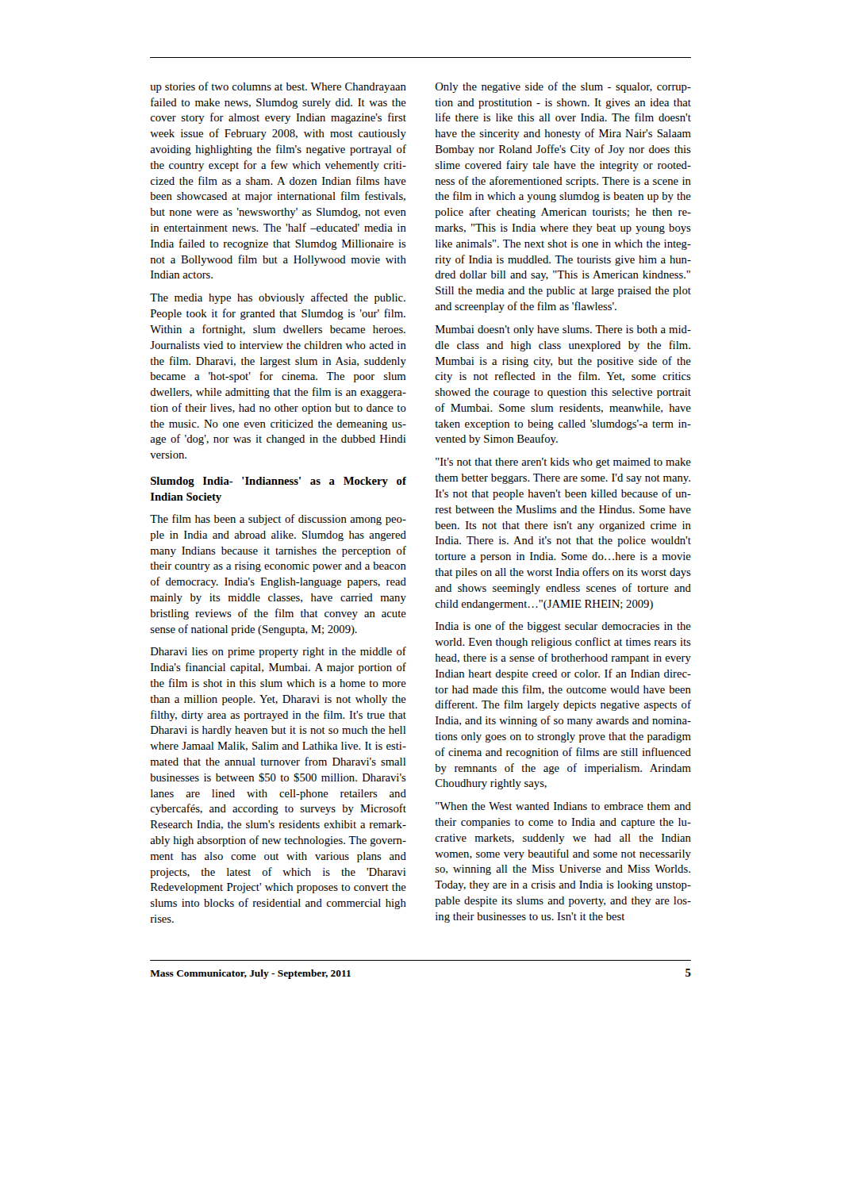up stories of two columns at best. Where Chandrayaan failed to make news, Slumdog surely did. It was the cover story for almost every Indian magazine's first week issue of February 2008, with most cautiously avoiding highlighting the film's negative portrayal of the country except for a few which vehemently criticized the film as a sham. A dozen Indian films have been showcased at major international film festivals, but none were as 'newsworthy' as Slumdog, not even in entertainment news. The 'half –educated' media in India failed to recognize that Slumdog Millionaire is not a Bollywood film but a Hollywood movie with Indian actors.
The media hype has obviously affected the public. People took it for granted that Slumdog is 'our' film. Within a fortnight, slum dwellers became heroes. Journalists vied to interview the children who acted in the film. Dharavi, the largest slum in Asia, suddenly became a 'hot-spot' for cinema. The poor slum dwellers, while admitting that the film is an exaggeration of their lives, had no other option but to dance to the music. No one even criticized the demeaning usage of 'dog', nor was it changed in the dubbed Hindi version.
Slumdog India- 'Indianness' as a Mockery of Indian Society
The film has been a subject of discussion among people in India and abroad alike. Slumdog has angered many Indians because it tarnishes the perception of their country as a rising economic power and a beacon of democracy. India's English-language papers, read mainly by its middle classes, have carried many bristling reviews of the film that convey an acute sense of national pride (Sengupta, M; 2009).
Dharavi lies on prime property right in the middle of India's financial capital, Mumbai. A major portion of the film is shot in this slum which is a home to more than a million people. Yet, Dharavi is not wholly the filthy, dirty area as portrayed in the film. It's true that Dharavi is hardly heaven but it is not so much the hell where Jamaal Malik, Salim and Lathika live. It is estimated that the annual turnover from Dharavi's small businesses is between $50 to $500 million. Dharavi's lanes are lined with cell-phone retailers and cybercafés, and according to surveys by Microsoft Research India, the slum's residents exhibit a remarkably high absorption of new technologies. The government has also come out with various plans and projects, the latest of which is the 'Dharavi Redevelopment Project' which proposes to convert the slums into blocks of residential and commercial high rises.
Only the negative side of the slum - squalor, corruption and prostitution - is shown. It gives an idea that life there is like this all over India. The film doesn't have the sincerity and honesty of Mira Nair's Salaam Bombay nor Roland Joffe's City of Joy nor does this slime covered fairy tale have the integrity or rootedness of the aforementioned scripts. There is a scene in the film in which a young slumdog is beaten up by the police after cheating American tourists; he then remarks, "This is India where they beat up young boys like animals". The next shot is one in which the integrity of India is muddled. The tourists give him a hundred dollar bill and say, "This is American kindness." Still the media and the public at large praised the plot and screenplay of the film as 'flawless'.
Mumbai doesn't only have slums. There is both a middle class and high class unexplored by the film. Mumbai is a rising city, but the positive side of the city is not reflected in the film. Yet, some critics showed the courage to question this selective portrait of Mumbai. Some slum residents, meanwhile, have taken exception to being called 'slumdogs'-a term invented by Simon Beaufoy.
"It's not that there aren't kids who get maimed to make them better beggars. There are some. I'd say not many. It's not that people haven't been killed because of unrest between the Muslims and the Hindus. Some have been. Its not that there isn't any organized crime in India. There is. And it's not that the police wouldn't torture a person in India. Some do…here is a movie that piles on all the worst India offers on its worst days and shows seemingly endless scenes of torture and child endangerment…"(JAMIE RHEIN; 2009)
India is one of the biggest secular democracies in the world. Even though religious conflict at times rears its head, there is a sense of brotherhood rampant in every Indian heart despite creed or color. If an Indian director had made this film, the outcome would have been different. The film largely depicts negative aspects of India, and its winning of so many awards and nominations only goes on to strongly prove that the paradigm of cinema and recognition of films are still influenced by remnants of the age of imperialism. Arindam Choudhury rightly says,
"When the West wanted Indians to embrace them and their companies to come to India and capture the lucrative markets, suddenly we had all the Indian women, some very beautiful and some not necessarily so, winning all the Miss Universe and Miss Worlds. Today, they are in a crisis and India is looking unstoppable despite its slums and poverty, and they are losing their businesses to us. Isn't it the best
Mass Communicator, July - September, 2011 5